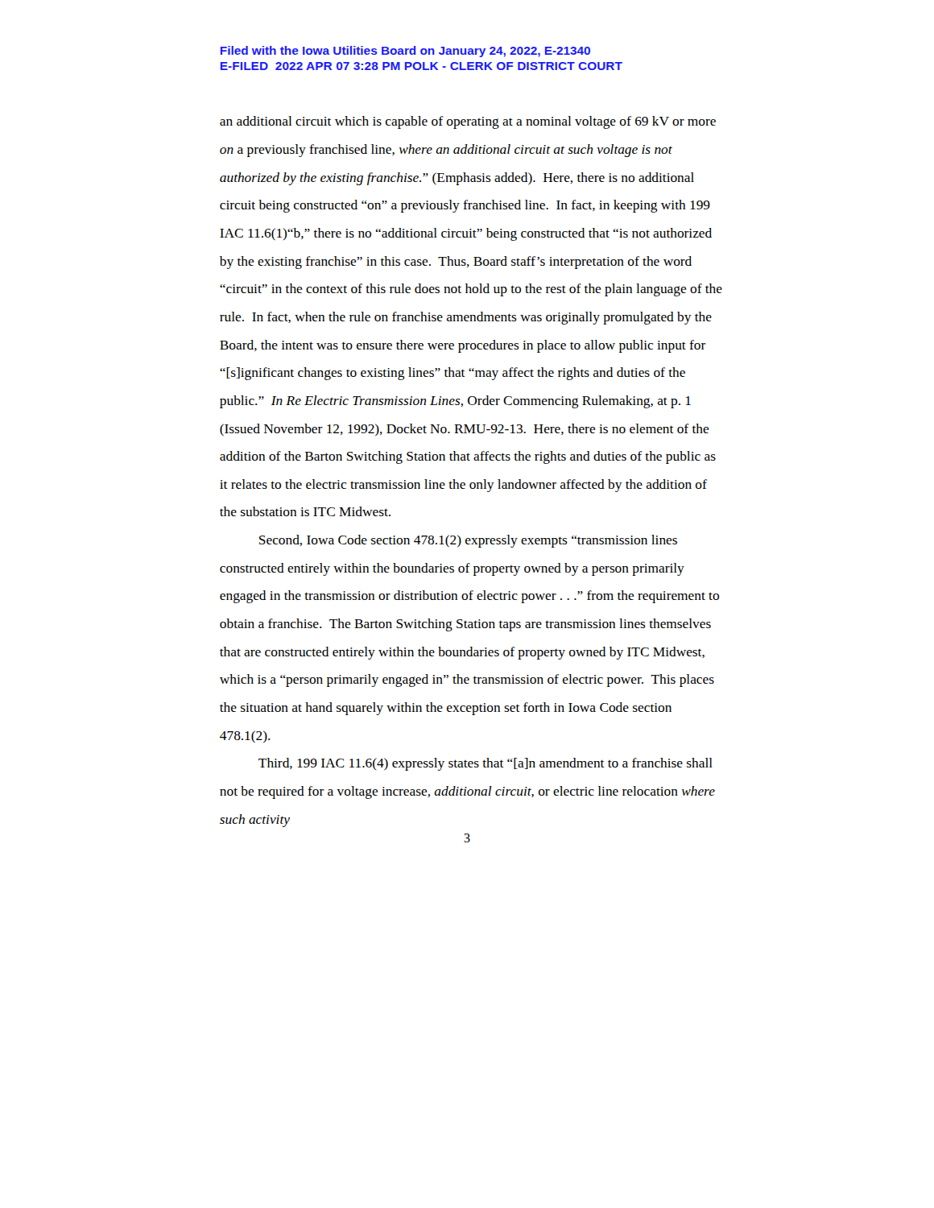Filed with the Iowa Utilities Board on January 24, 2022, E-21340
E-FILED 2022 APR 07 3:28 PM POLK - CLERK OF DISTRICT COURT
an additional circuit which is capable of operating at a nominal voltage of 69 kV or more on a previously franchised line, where an additional circuit at such voltage is not authorized by the existing franchise.” (Emphasis added). Here, there is no additional circuit being constructed “on” a previously franchised line. In fact, in keeping with 199 IAC 11.6(1)“b,” there is no “additional circuit” being constructed that “is not authorized by the existing franchise” in this case. Thus, Board staff’s interpretation of the word “circuit” in the context of this rule does not hold up to the rest of the plain language of the rule. In fact, when the rule on franchise amendments was originally promulgated by the Board, the intent was to ensure there were procedures in place to allow public input for “[s]ignificant changes to existing lines” that “may affect the rights and duties of the public.” In Re Electric Transmission Lines, Order Commencing Rulemaking, at p. 1 (Issued November 12, 1992), Docket No. RMU-92-13. Here, there is no element of the addition of the Barton Switching Station that affects the rights and duties of the public as it relates to the electric transmission line the only landowner affected by the addition of the substation is ITC Midwest.
Second, Iowa Code section 478.1(2) expressly exempts “transmission lines constructed entirely within the boundaries of property owned by a person primarily engaged in the transmission or distribution of electric power . . .” from the requirement to obtain a franchise. The Barton Switching Station taps are transmission lines themselves that are constructed entirely within the boundaries of property owned by ITC Midwest, which is a “person primarily engaged in” the transmission of electric power. This places the situation at hand squarely within the exception set forth in Iowa Code section 478.1(2).
Third, 199 IAC 11.6(4) expressly states that “[a]n amendment to a franchise shall not be required for a voltage increase, additional circuit, or electric line relocation where such activity
3